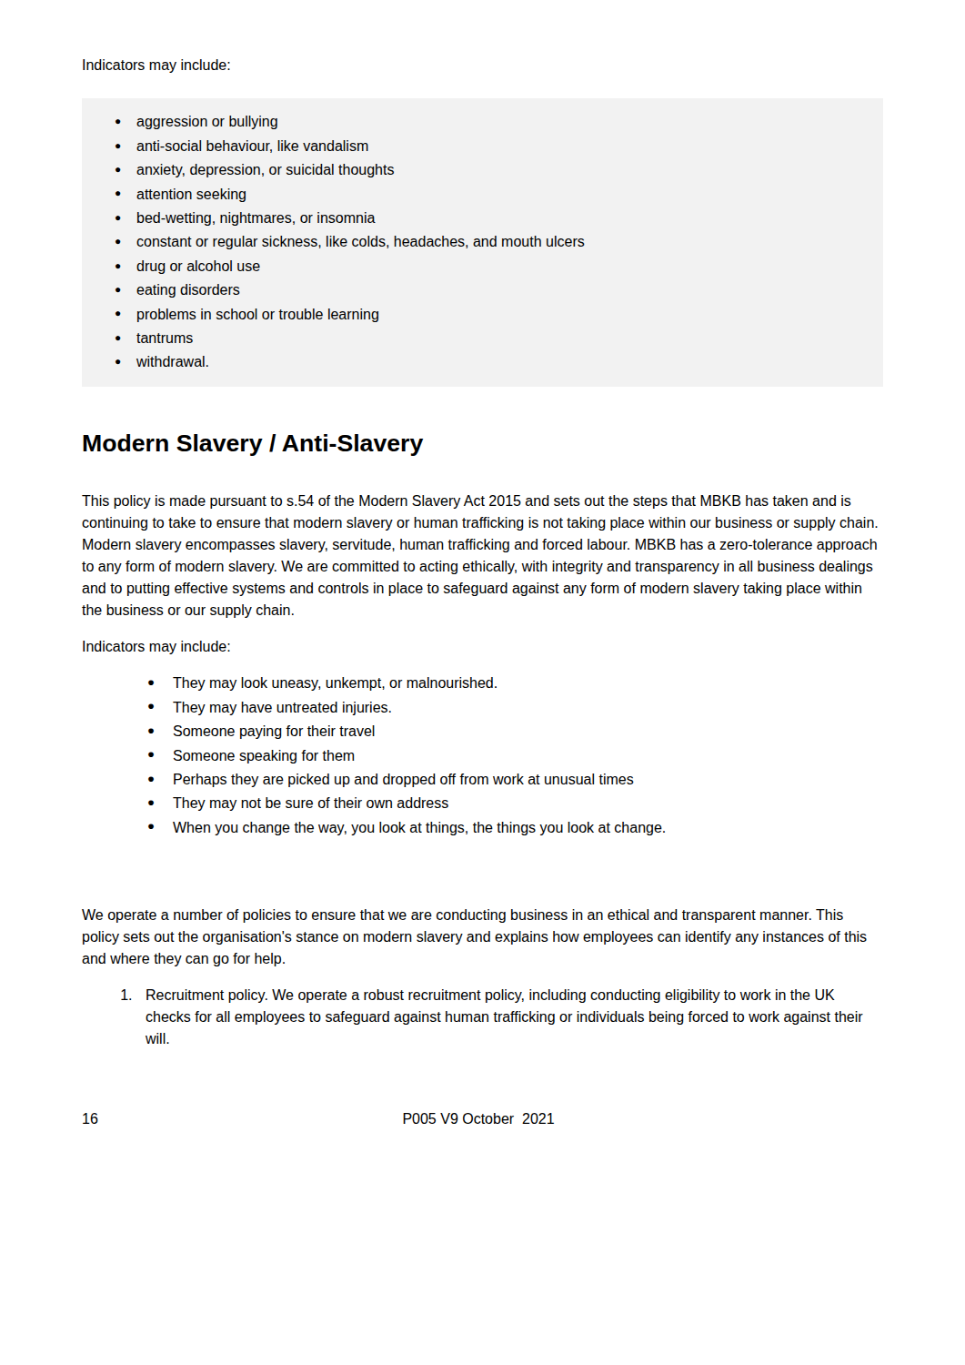Indicators may include:
aggression or bullying
anti-social behaviour, like vandalism
anxiety, depression, or suicidal thoughts
attention seeking
bed-wetting, nightmares, or insomnia
constant or regular sickness, like colds, headaches, and mouth ulcers
drug or alcohol use
eating disorders
problems in school or trouble learning
tantrums
withdrawal.
Modern Slavery / Anti-Slavery
This policy is made pursuant to s.54 of the Modern Slavery Act 2015 and sets out the steps that MBKB has taken and is continuing to take to ensure that modern slavery or human trafficking is not taking place within our business or supply chain. Modern slavery encompasses slavery, servitude, human trafficking and forced labour. MBKB has a zero-tolerance approach to any form of modern slavery. We are committed to acting ethically, with integrity and transparency in all business dealings and to putting effective systems and controls in place to safeguard against any form of modern slavery taking place within the business or our supply chain.
Indicators may include:
They may look uneasy, unkempt, or malnourished.
They may have untreated injuries.
Someone paying for their travel
Someone speaking for them
Perhaps they are picked up and dropped off from work at unusual times
They may not be sure of their own address
When you change the way, you look at things, the things you look at change.
We operate a number of policies to ensure that we are conducting business in an ethical and transparent manner. This policy sets out the organisation's stance on modern slavery and explains how employees can identify any instances of this and where they can go for help.
Recruitment policy. We operate a robust recruitment policy, including conducting eligibility to work in the UK checks for all employees to safeguard against human trafficking or individuals being forced to work against their will.
16
P005 V9 October 2021